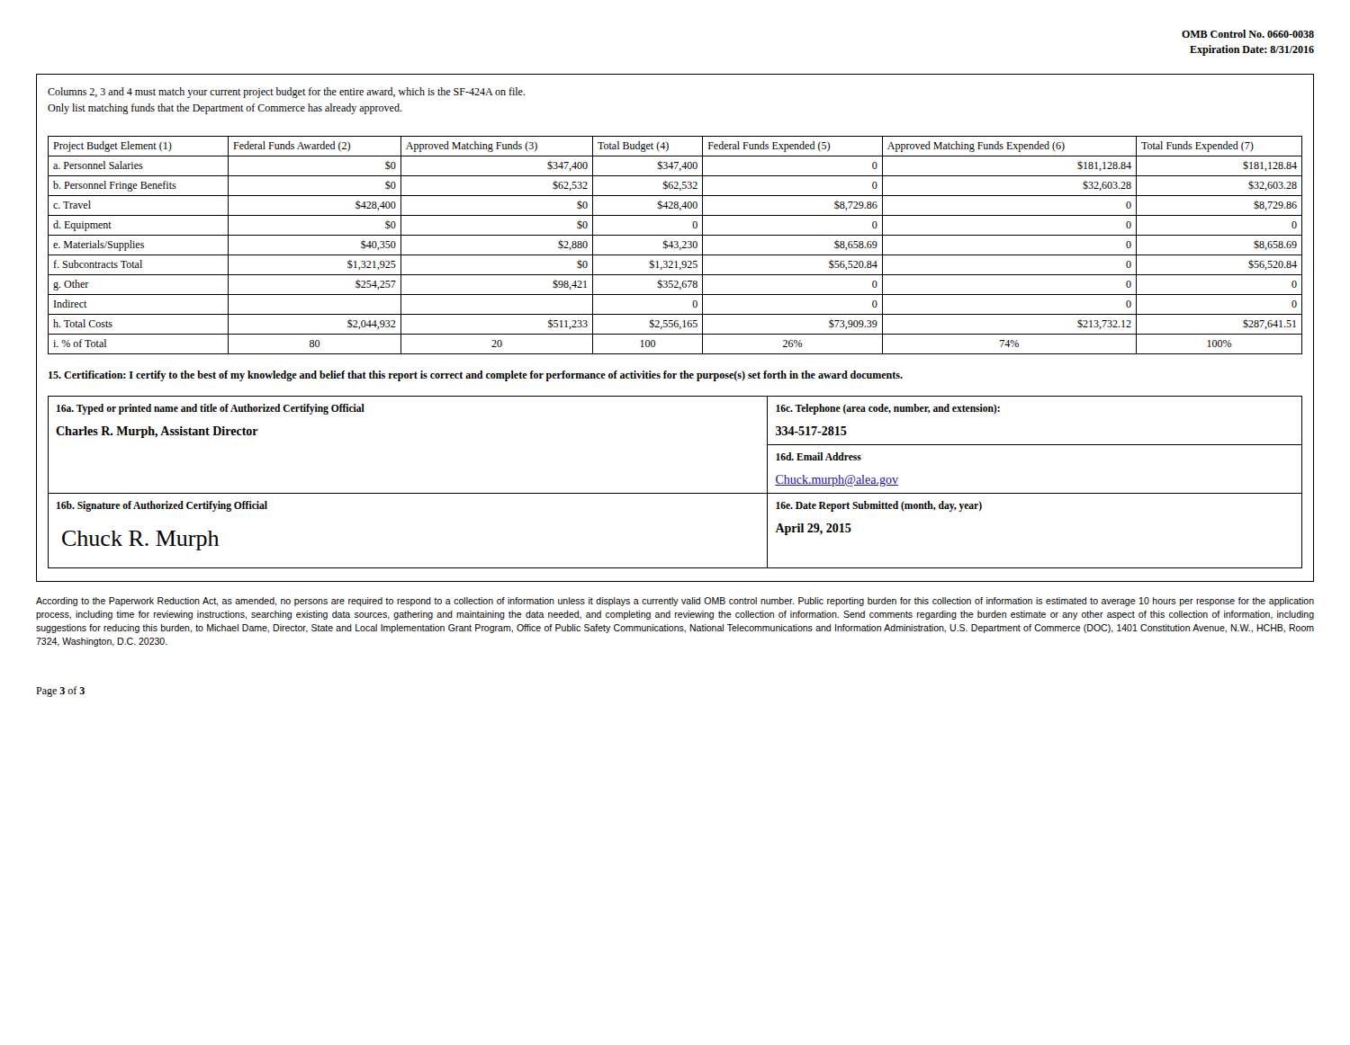OMB Control No. 0660-0038
Expiration Date: 8/31/2016
Columns 2, 3 and 4 must match your current project budget for the entire award, which is the SF-424A on file.
Only list matching funds that the Department of Commerce has already approved.
| Project Budget Element (1) | Federal Funds Awarded (2) | Approved Matching Funds (3) | Total Budget (4) | Federal Funds Expended (5) | Approved Matching Funds Expended (6) | Total Funds Expended (7) |
| --- | --- | --- | --- | --- | --- | --- |
| a. Personnel Salaries | $0 | $347,400 | $347,400 | 0 | $181,128.84 | $181,128.84 |
| b. Personnel Fringe Benefits | $0 | $62,532 | $62,532 | 0 | $32,603.28 | $32,603.28 |
| c. Travel | $428,400 | $0 | $428,400 | $8,729.86 | 0 | $8,729.86 |
| d. Equipment | $0 | $0 | 0 | 0 | 0 | 0 |
| e. Materials/Supplies | $40,350 | $2,880 | $43,230 | $8,658.69 | 0 | $8,658.69 |
| f. Subcontracts Total | $1,321,925 | $0 | $1,321,925 | $56,520.84 | 0 | $56,520.84 |
| g. Other | $254,257 | $98,421 | $352,678 | 0 | 0 | 0 |
| Indirect | | | 0 | 0 | 0 | 0 |
| h. Total Costs | $2,044,932 | $511,233 | $2,556,165 | $73,909.39 | $213,732.12 | $287,641.51 |
| i. % of Total | 80 | 20 | 100 | 26% | 74% | 100% |
15. Certification: I certify to the best of my knowledge and belief that this report is correct and complete for performance of activities for the purpose(s) set forth in the award documents.
| 16a. Typed or printed name and title of Authorized Certifying Official Charles R. Murph, Assistant Director | 16c. Telephone (area code, number, and extension): 334-517-2815 |
| 16d. Email Address Chuck.murph@alea.gov |
| 16b. Signature of Authorized Certifying Official Chuck R. Murph | 16e. Date Report Submitted (month, day, year) April 29, 2015 |
According to the Paperwork Reduction Act, as amended, no persons are required to respond to a collection of information unless it displays a currently valid OMB control number. Public reporting burden for this collection of information is estimated to average 10 hours per response for the application process, including time for reviewing instructions, searching existing data sources, gathering and maintaining the data needed, and completing and reviewing the collection of information. Send comments regarding the burden estimate or any other aspect of this collection of information, including suggestions for reducing this burden, to Michael Dame, Director, State and Local Implementation Grant Program, Office of Public Safety Communications, National Telecommunications and Information Administration, U.S. Department of Commerce (DOC), 1401 Constitution Avenue, N.W., HCHB, Room 7324, Washington, D.C. 20230.
Page 3 of 3